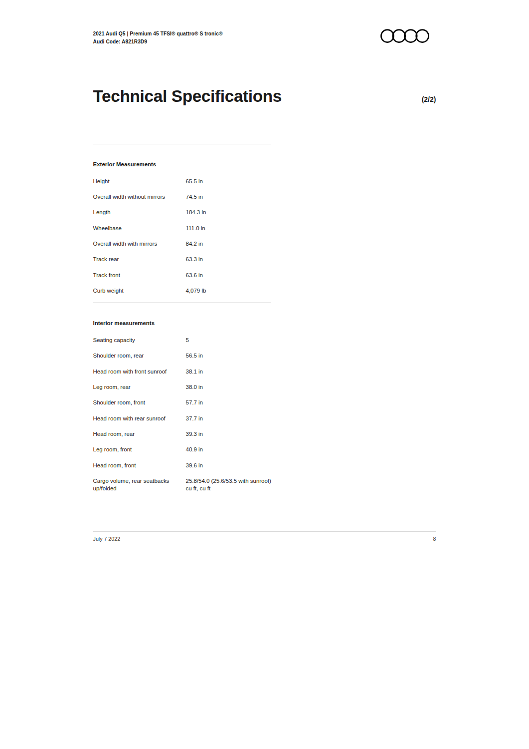2021 Audi Q5 | Premium 45 TFSI® quattro® S tronic®
Audi Code: A821R3D9
Technical Specifications
(2/2)
Exterior Measurements
| Height | 65.5 in |
| Overall width without mirrors | 74.5 in |
| Length | 184.3 in |
| Wheelbase | 111.0 in |
| Overall width with mirrors | 84.2 in |
| Track rear | 63.3 in |
| Track front | 63.6 in |
| Curb weight | 4,079 lb |
Interior measurements
| Seating capacity | 5 |
| Shoulder room, rear | 56.5 in |
| Head room with front sunroof | 38.1 in |
| Leg room, rear | 38.0 in |
| Shoulder room, front | 57.7 in |
| Head room with rear sunroof | 37.7 in |
| Head room, rear | 39.3 in |
| Leg room, front | 40.9 in |
| Head room, front | 39.6 in |
| Cargo volume, rear seatbacks up/folded | 25.8/54.0 (25.6/53.5 with sunroof) cu ft, cu ft |
July 7 2022 8